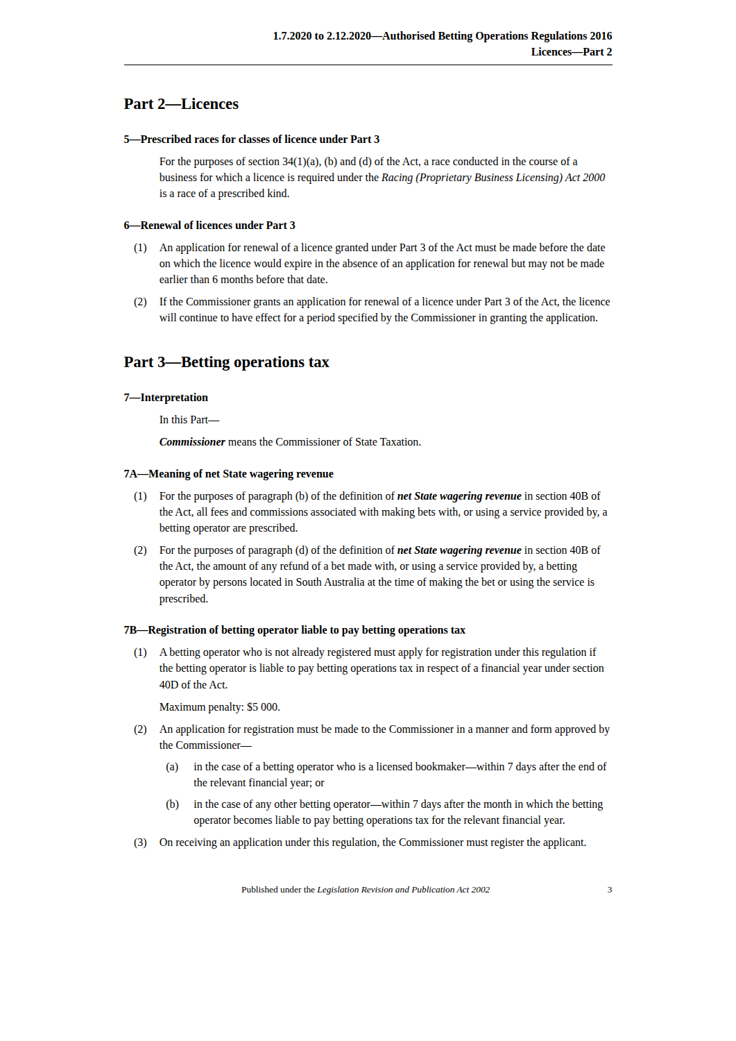1.7.2020 to 2.12.2020—Authorised Betting Operations Regulations 2016 Licences—Part 2
Part 2—Licences
5—Prescribed races for classes of licence under Part 3
For the purposes of section 34(1)(a), (b) and (d) of the Act, a race conducted in the course of a business for which a licence is required under the Racing (Proprietary Business Licensing) Act 2000 is a race of a prescribed kind.
6—Renewal of licences under Part 3
(1) An application for renewal of a licence granted under Part 3 of the Act must be made before the date on which the licence would expire in the absence of an application for renewal but may not be made earlier than 6 months before that date.
(2) If the Commissioner grants an application for renewal of a licence under Part 3 of the Act, the licence will continue to have effect for a period specified by the Commissioner in granting the application.
Part 3—Betting operations tax
7—Interpretation
In this Part—
Commissioner means the Commissioner of State Taxation.
7A—Meaning of net State wagering revenue
(1) For the purposes of paragraph (b) of the definition of net State wagering revenue in section 40B of the Act, all fees and commissions associated with making bets with, or using a service provided by, a betting operator are prescribed.
(2) For the purposes of paragraph (d) of the definition of net State wagering revenue in section 40B of the Act, the amount of any refund of a bet made with, or using a service provided by, a betting operator by persons located in South Australia at the time of making the bet or using the service is prescribed.
7B—Registration of betting operator liable to pay betting operations tax
(1) A betting operator who is not already registered must apply for registration under this regulation if the betting operator is liable to pay betting operations tax in respect of a financial year under section 40D of the Act.
Maximum penalty: $5 000.
(2) An application for registration must be made to the Commissioner in a manner and form approved by the Commissioner—
(a) in the case of a betting operator who is a licensed bookmaker—within 7 days after the end of the relevant financial year; or
(b) in the case of any other betting operator—within 7 days after the month in which the betting operator becomes liable to pay betting operations tax for the relevant financial year.
(3) On receiving an application under this regulation, the Commissioner must register the applicant.
Published under the Legislation Revision and Publication Act 2002 3